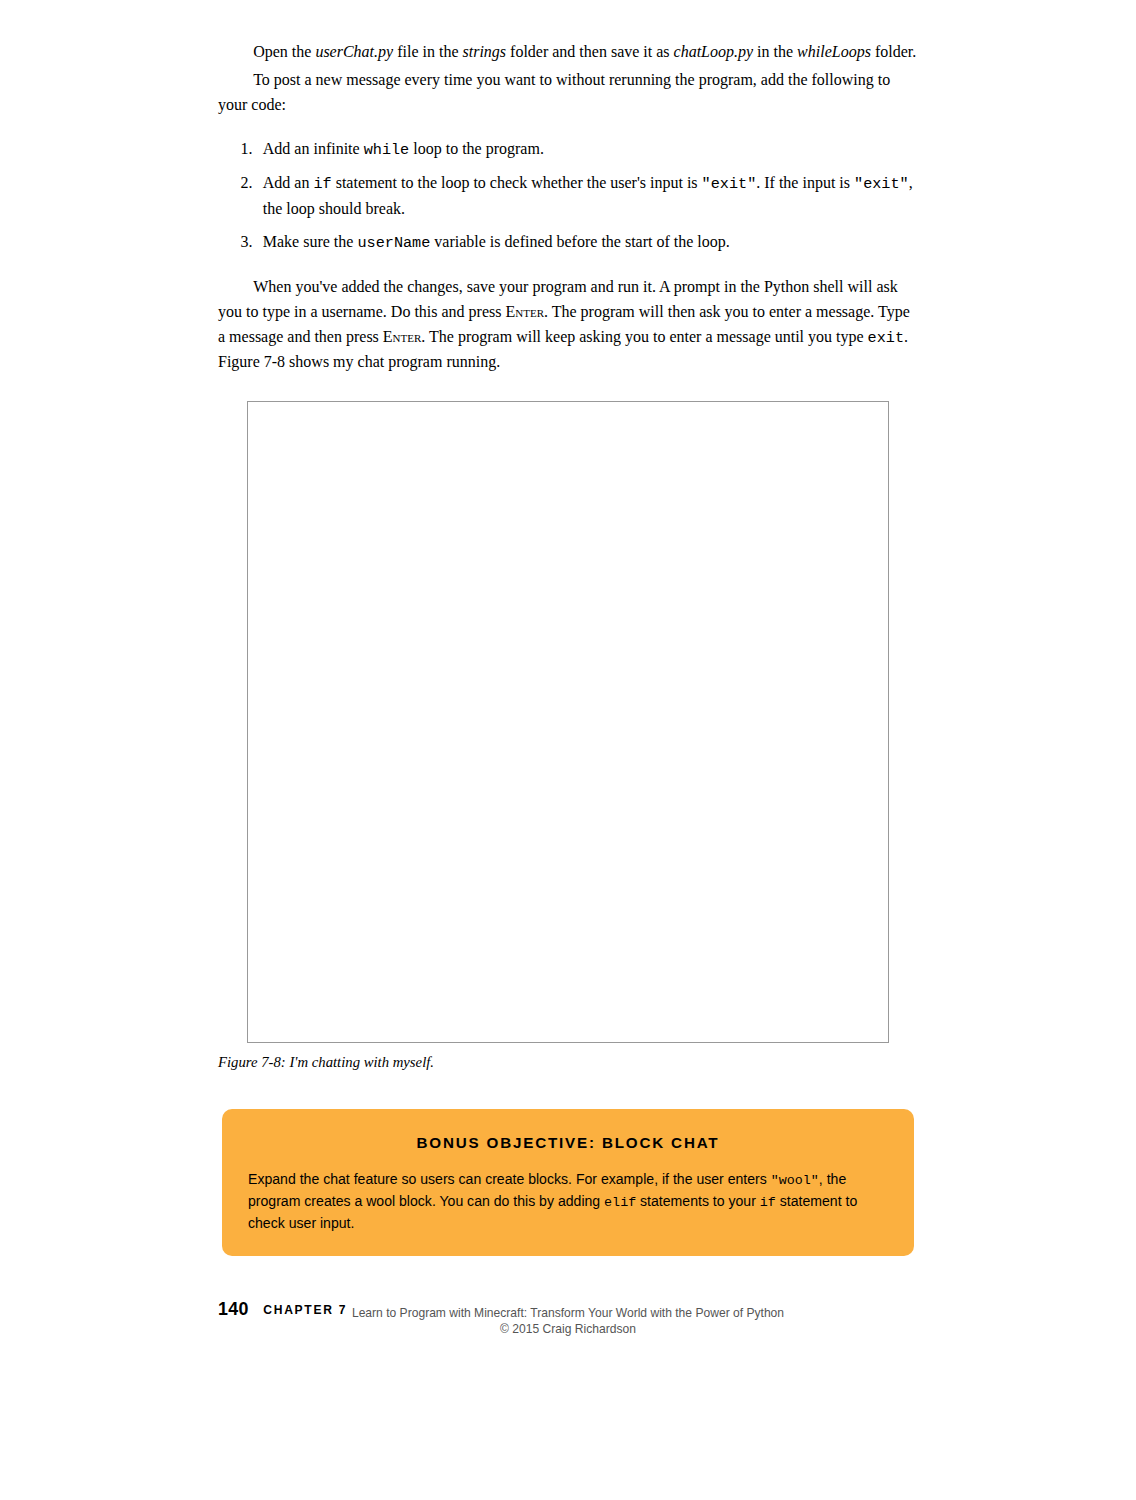Open the userChat.py file in the strings folder and then save it as chatLoop.py in the whileLoops folder.
To post a new message every time you want to without rerunning the program, add the following to your code:
Add an infinite while loop to the program.
Add an if statement to the loop to check whether the user's input is "exit". If the input is "exit", the loop should break.
Make sure the userName variable is defined before the start of the loop.
When you've added the changes, save your program and run it. A prompt in the Python shell will ask you to type in a username. Do this and press Enter. The program will then ask you to enter a message. Type a message and then press Enter. The program will keep asking you to enter a message until you type exit. Figure 7-8 shows my chat program running.
Figure 7-8: I'm chatting with myself.
Bonus Objective: Block Chat
Expand the chat feature so users can create blocks. For example, if the user enters "wool", the program creates a wool block. You can do this by adding elif statements to your if statement to check user input.
140 Chapter 7 Learn to Program with Minecraft: Transform Your World with the Power of Python
© 2015 Craig Richardson